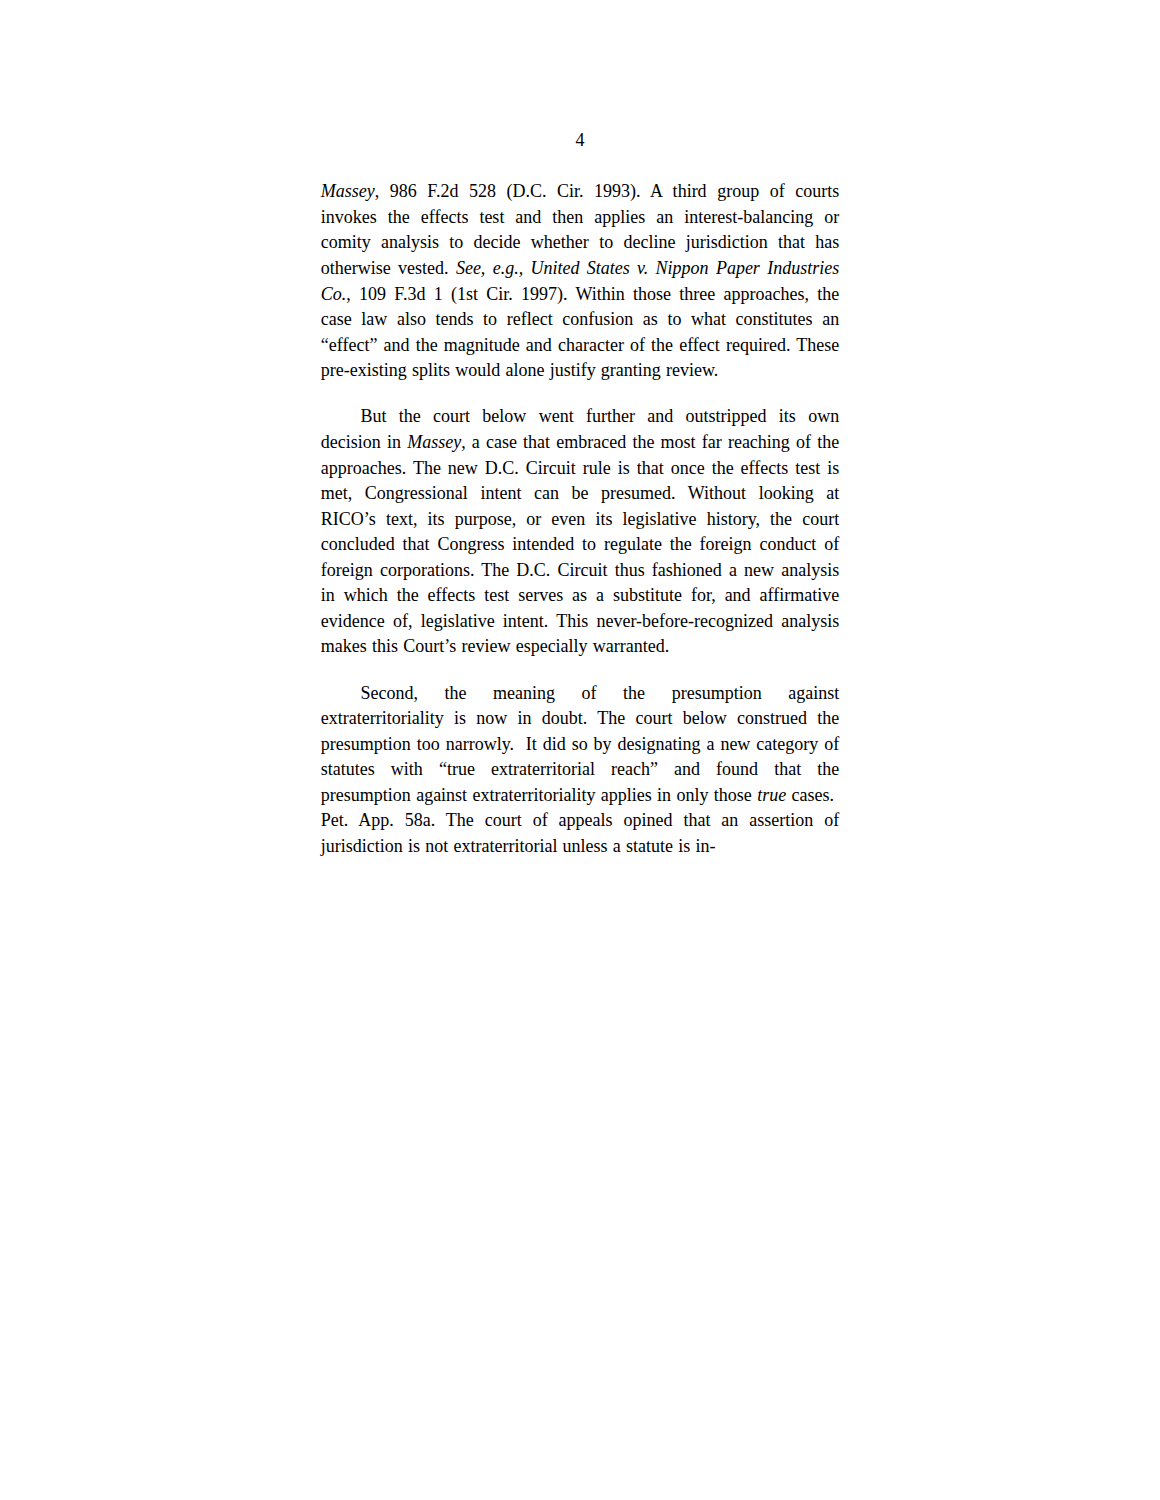4
Massey, 986 F.2d 528 (D.C. Cir. 1993). A third group of courts invokes the effects test and then applies an interest-balancing or comity analysis to decide whether to decline jurisdiction that has otherwise vested. See, e.g., United States v. Nippon Paper Industries Co., 109 F.3d 1 (1st Cir. 1997). Within those three approaches, the case law also tends to reflect confusion as to what constitutes an “effect” and the magnitude and character of the effect required. These pre-existing splits would alone justify granting review.
But the court below went further and outstripped its own decision in Massey, a case that embraced the most far reaching of the approaches. The new D.C. Circuit rule is that once the effects test is met, Congressional intent can be presumed. Without looking at RICO’s text, its purpose, or even its legislative history, the court concluded that Congress intended to regulate the foreign conduct of foreign corporations. The D.C. Circuit thus fashioned a new analysis in which the effects test serves as a substitute for, and affirmative evidence of, legislative intent. This never-before-recognized analysis makes this Court’s review especially warranted.
Second, the meaning of the presumption against extraterritoriality is now in doubt. The court below construed the presumption too narrowly. It did so by designating a new category of statutes with “true extraterritorial reach” and found that the presumption against extraterritoriality applies in only those true cases. Pet. App. 58a. The court of appeals opined that an assertion of jurisdiction is not extraterritorial unless a statute is in-